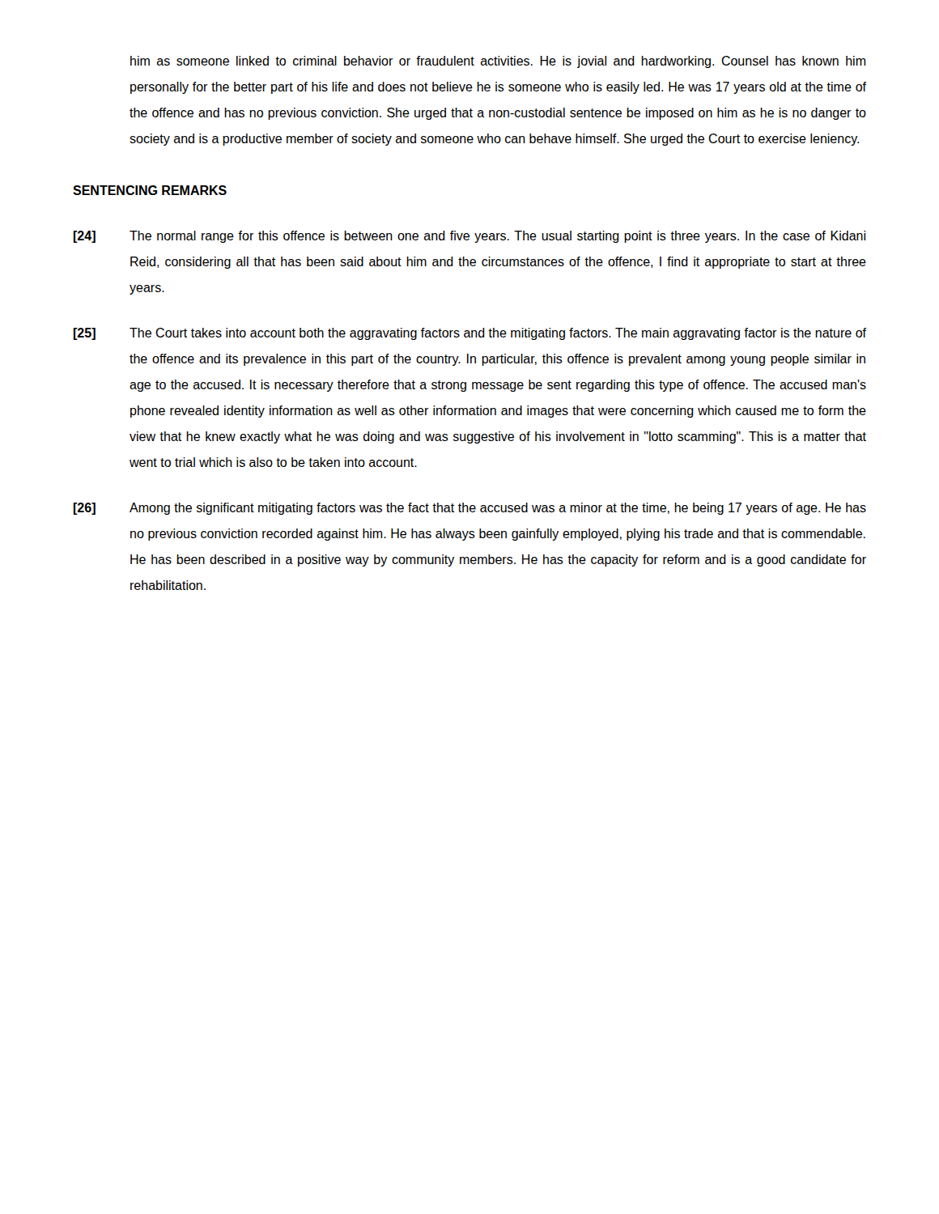him as someone linked to criminal behavior or fraudulent activities. He is jovial and hardworking. Counsel has known him personally for the better part of his life and does not believe he is someone who is easily led. He was 17 years old at the time of the offence and has no previous conviction. She urged that a non-custodial sentence be imposed on him as he is no danger to society and is a productive member of society and someone who can behave himself. She urged the Court to exercise leniency.
SENTENCING REMARKS
[24]
The normal range for this offence is between one and five years. The usual starting point is three years. In the case of Kidani Reid, considering all that has been said about him and the circumstances of the offence, I find it appropriate to start at three years.
[25]
The Court takes into account both the aggravating factors and the mitigating factors. The main aggravating factor is the nature of the offence and its prevalence in this part of the country. In particular, this offence is prevalent among young people similar in age to the accused. It is necessary therefore that a strong message be sent regarding this type of offence. The accused man's phone revealed identity information as well as other information and images that were concerning which caused me to form the view that he knew exactly what he was doing and was suggestive of his involvement in "lotto scamming". This is a matter that went to trial which is also to be taken into account.
[26]
Among the significant mitigating factors was the fact that the accused was a minor at the time, he being 17 years of age. He has no previous conviction recorded against him. He has always been gainfully employed, plying his trade and that is commendable. He has been described in a positive way by community members. He has the capacity for reform and is a good candidate for rehabilitation.